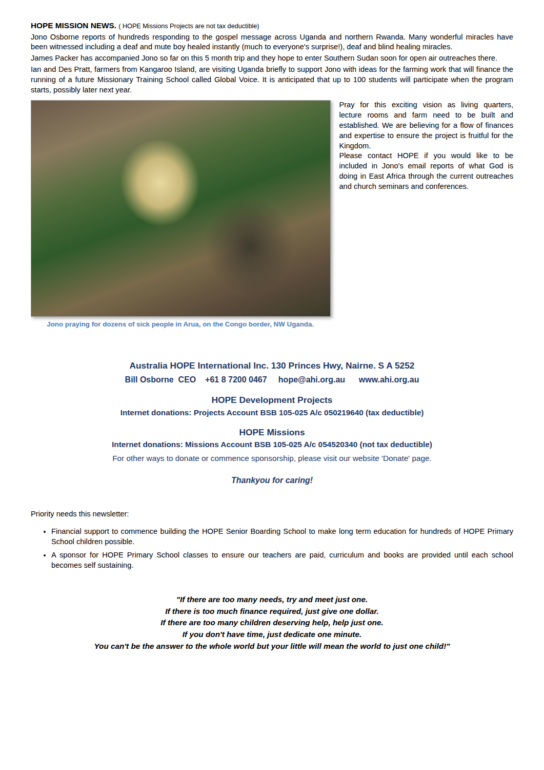HOPE MISSION NEWS. ( HOPE Missions Projects are not tax deductible)
Jono Osborne reports of hundreds responding to the gospel message across Uganda and northern Rwanda. Many wonderful miracles have been witnessed including a deaf and mute boy healed instantly (much to everyone's surprise!), deaf and blind healing miracles.
James Packer has accompanied Jono so far on this 5 month trip and they hope to enter Southern Sudan soon for open air outreaches there.
Ian and Des Pratt, farmers from Kangaroo Island, are visiting Uganda briefly to support Jono with ideas for the farming work that will finance the running of a future Missionary Training School called Global Voice. It is anticipated that up to 100 students will participate when the program starts, possibly later next year.
Jono praying for dozens of sick people in Arua, on the Congo border, NW Uganda.
Pray for this exciting vision as living quarters, lecture rooms and farm need to be built and established. We are believing for a flow of finances and expertise to ensure the project is fruitful for the Kingdom.
Please contact HOPE if you would like to be included in Jono's email reports of what God is doing in East Africa through the current outreaches and church seminars and conferences.
Australia HOPE International Inc. 130 Princes Hwy, Nairne. S A 5252
Bill Osborne CEO +61 8 7200 0467 hope@ahi.org.au www.ahi.org.au
HOPE Development Projects
Internet donations: Projects Account BSB 105-025 A/c 050219640 (tax deductible)
HOPE Missions
Internet donations: Missions Account BSB 105-025 A/c 054520340 (not tax deductible)
For other ways to donate or commence sponsorship, please visit our website 'Donate' page.
Thankyou for caring!
Priority needs this newsletter:
Financial support to commence building the HOPE Senior Boarding School to make long term education for hundreds of HOPE Primary School children possible.
A sponsor for HOPE Primary School classes to ensure our teachers are paid, curriculum and books are provided until each school becomes self sustaining.
"If there are too many needs, try and meet just one.
If there is too much finance required, just give one dollar.
If there are too many children deserving help, help just one.
If you don't have time, just dedicate one minute.
You can't be the answer to the whole world but your little will mean the world to just one child!"